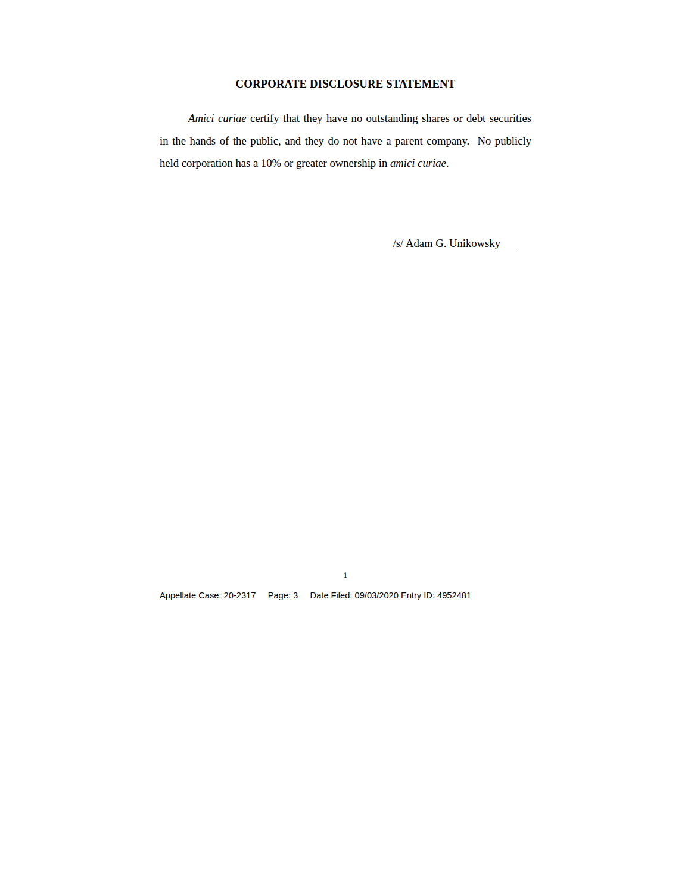CORPORATE DISCLOSURE STATEMENT
Amici curiae certify that they have no outstanding shares or debt securities in the hands of the public, and they do not have a parent company. No publicly held corporation has a 10% or greater ownership in amici curiae.
/s/ Adam G. Unikowsky
i
Appellate Case: 20-2317 Page: 3 Date Filed: 09/03/2020 Entry ID: 4952481